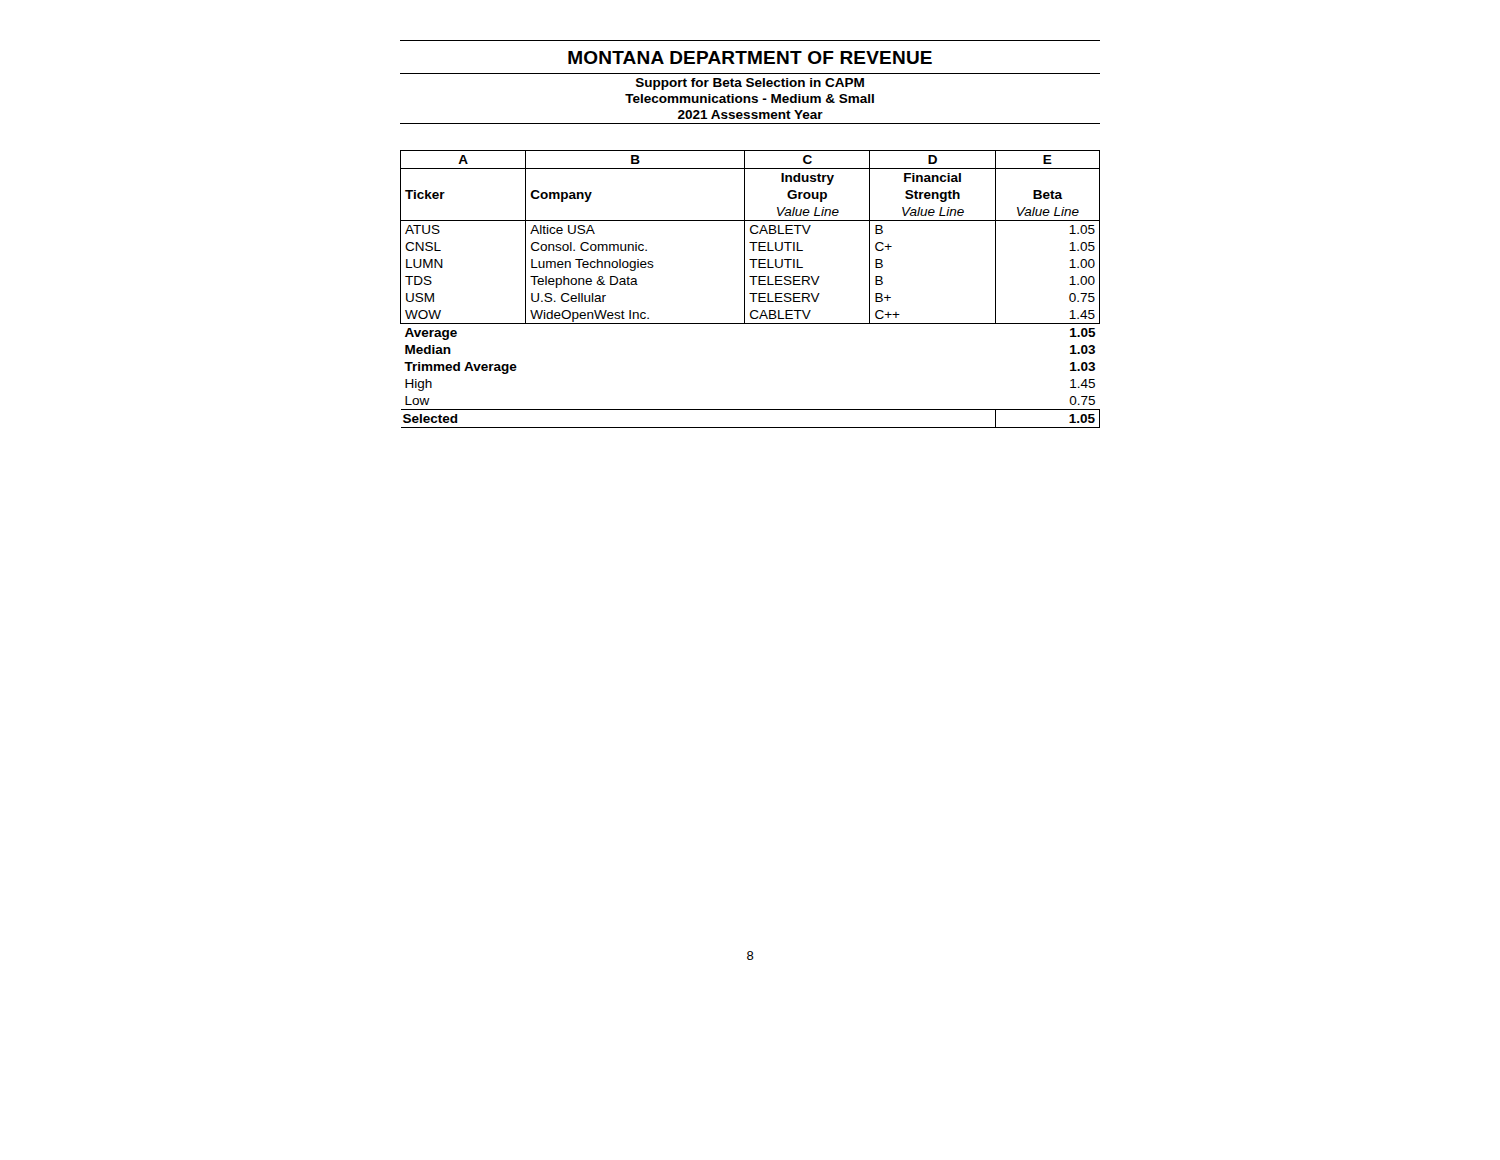MONTANA DEPARTMENT OF REVENUE
Support for Beta Selection in CAPM
Telecommunications - Medium & Small
2021 Assessment Year
| A | B | C | D | E |
| | | Industry | Financial | |
| Ticker | Company | Group | Strength | Beta |
| | | Value Line | Value Line | Value Line |
| ATUS | Altice USA | CABLETV | B | 1.05 |
| CNSL | Consol. Communic. | TELUTIL | C+ | 1.05 |
| LUMN | Lumen Technologies | TELUTIL | B | 1.00 |
| TDS | Telephone & Data | TELESERV | B | 1.00 |
| USM | U.S. Cellular | TELESERV | B+ | 0.75 |
| WOW | WideOpenWest Inc. | CABLETV | C++ | 1.45 |
| Average | 1.05 |
| Median | 1.03 |
| Trimmed Average | 1.03 |
| High | 1.45 |
| Low | 0.75 |
| Selected | 1.05 |
8